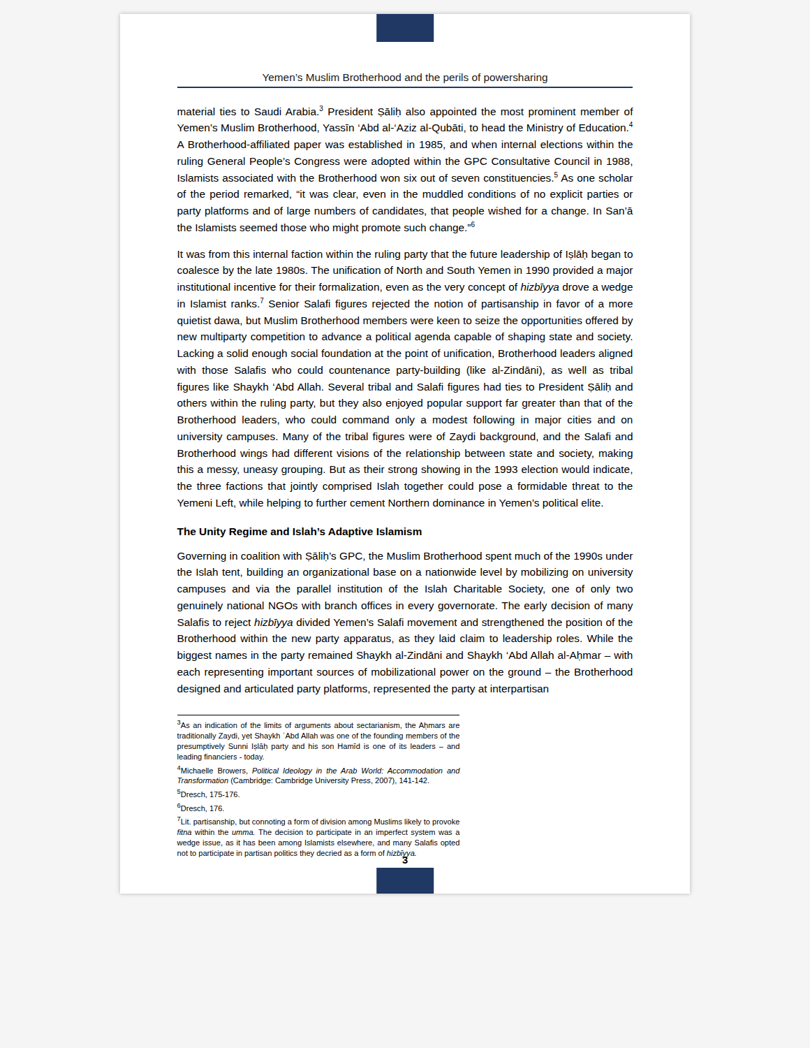Yemen’s Muslim Brotherhood and the perils of powersharing
material ties to Saudi Arabia.3 President Ṣāliḥ also appointed the most prominent member of Yemen’s Muslim Brotherhood, Yassīn ‘Abd al-‘Aziz al-Qubāti, to head the Ministry of Education.4 A Brotherhood-affiliated paper was established in 1985, and when internal elections within the ruling General People’s Congress were adopted within the GPC Consultative Council in 1988, Islamists associated with the Brotherhood won six out of seven constituencies.5 As one scholar of the period remarked, “it was clear, even in the muddled conditions of no explicit parties or party platforms and of large numbers of candidates, that people wished for a change. In San’ā the Islamists seemed those who might promote such change.”6
It was from this internal faction within the ruling party that the future leadership of Iṣlāḥ began to coalesce by the late 1980s. The unification of North and South Yemen in 1990 provided a major institutional incentive for their formalization, even as the very concept of hizbīyya drove a wedge in Islamist ranks.7 Senior Salafi figures rejected the notion of partisanship in favor of a more quietist dawa, but Muslim Brotherhood members were keen to seize the opportunities offered by new multiparty competition to advance a political agenda capable of shaping state and society. Lacking a solid enough social foundation at the point of unification, Brotherhood leaders aligned with those Salafis who could countenance party-building (like al-Zindāni), as well as tribal figures like Shaykh ‘Abd Allah. Several tribal and Salafi figures had ties to President Ṣāliḥ and others within the ruling party, but they also enjoyed popular support far greater than that of the Brotherhood leaders, who could command only a modest following in major cities and on university campuses. Many of the tribal figures were of Zaydi background, and the Salafi and Brotherhood wings had different visions of the relationship between state and society, making this a messy, uneasy grouping. But as their strong showing in the 1993 election would indicate, the three factions that jointly comprised Islah together could pose a formidable threat to the Yemeni Left, while helping to further cement Northern dominance in Yemen’s political elite.
The Unity Regime and Islah’s Adaptive Islamism
Governing in coalition with Ṣāliḥ’s GPC, the Muslim Brotherhood spent much of the 1990s under the Islah tent, building an organizational base on a nationwide level by mobilizing on university campuses and via the parallel institution of the Islah Charitable Society, one of only two genuinely national NGOs with branch offices in every governorate. The early decision of many Salafis to reject hizbīyya divided Yemen’s Salafi movement and strengthened the position of the Brotherhood within the new party apparatus, as they laid claim to leadership roles. While the biggest names in the party remained Shaykh al-Zindāni and Shaykh ‘Abd Allah al-Aḥmar – with each representing important sources of mobilizational power on the ground – the Brotherhood designed and articulated party platforms, represented the party at interpartisan
3As an indication of the limits of arguments about sectarianism, the Aḥmars are traditionally Zaydi, yet Shaykh ʿAbd Allah was one of the founding members of the presumptively Sunni Iṣlāḥ party and his son Hamīd is one of its leaders – and leading financiers - today.
4Michaelle Browers, Political Ideology in the Arab World: Accommodation and Transformation (Cambridge: Cambridge University Press, 2007), 141-142.
5Dresch, 175-176.
6Dresch, 176.
7Lit. partisanship, but connoting a form of division among Muslims likely to provoke fitna within the umma. The decision to participate in an imperfect system was a wedge issue, as it has been among Islamists elsewhere, and many Salafis opted not to participate in partisan politics they decried as a form of hizbīyya.
3